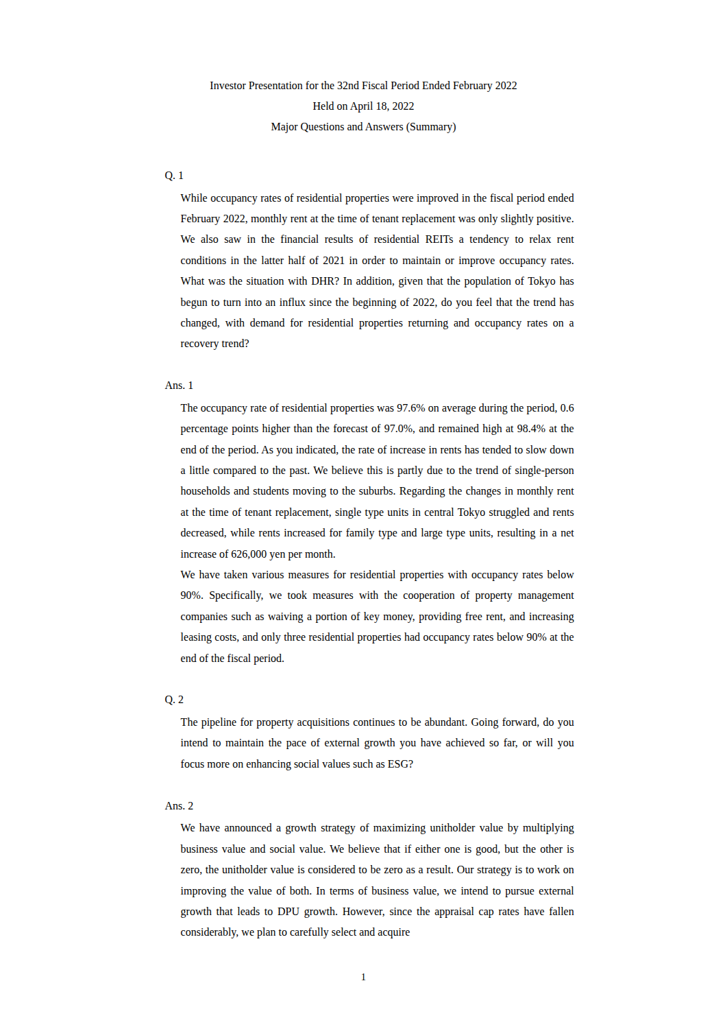Investor Presentation for the 32nd Fiscal Period Ended February 2022
Held on April 18, 2022
Major Questions and Answers (Summary)
Q. 1
While occupancy rates of residential properties were improved in the fiscal period ended February 2022, monthly rent at the time of tenant replacement was only slightly positive. We also saw in the financial results of residential REITs a tendency to relax rent conditions in the latter half of 2021 in order to maintain or improve occupancy rates. What was the situation with DHR? In addition, given that the population of Tokyo has begun to turn into an influx since the beginning of 2022, do you feel that the trend has changed, with demand for residential properties returning and occupancy rates on a recovery trend?
Ans. 1
The occupancy rate of residential properties was 97.6% on average during the period, 0.6 percentage points higher than the forecast of 97.0%, and remained high at 98.4% at the end of the period. As you indicated, the rate of increase in rents has tended to slow down a little compared to the past. We believe this is partly due to the trend of single-person households and students moving to the suburbs. Regarding the changes in monthly rent at the time of tenant replacement, single type units in central Tokyo struggled and rents decreased, while rents increased for family type and large type units, resulting in a net increase of 626,000 yen per month.
We have taken various measures for residential properties with occupancy rates below 90%. Specifically, we took measures with the cooperation of property management companies such as waiving a portion of key money, providing free rent, and increasing leasing costs, and only three residential properties had occupancy rates below 90% at the end of the fiscal period.
Q. 2
The pipeline for property acquisitions continues to be abundant. Going forward, do you intend to maintain the pace of external growth you have achieved so far, or will you focus more on enhancing social values such as ESG?
Ans. 2
We have announced a growth strategy of maximizing unitholder value by multiplying business value and social value. We believe that if either one is good, but the other is zero, the unitholder value is considered to be zero as a result. Our strategy is to work on improving the value of both. In terms of business value, we intend to pursue external growth that leads to DPU growth. However, since the appraisal cap rates have fallen considerably, we plan to carefully select and acquire
1